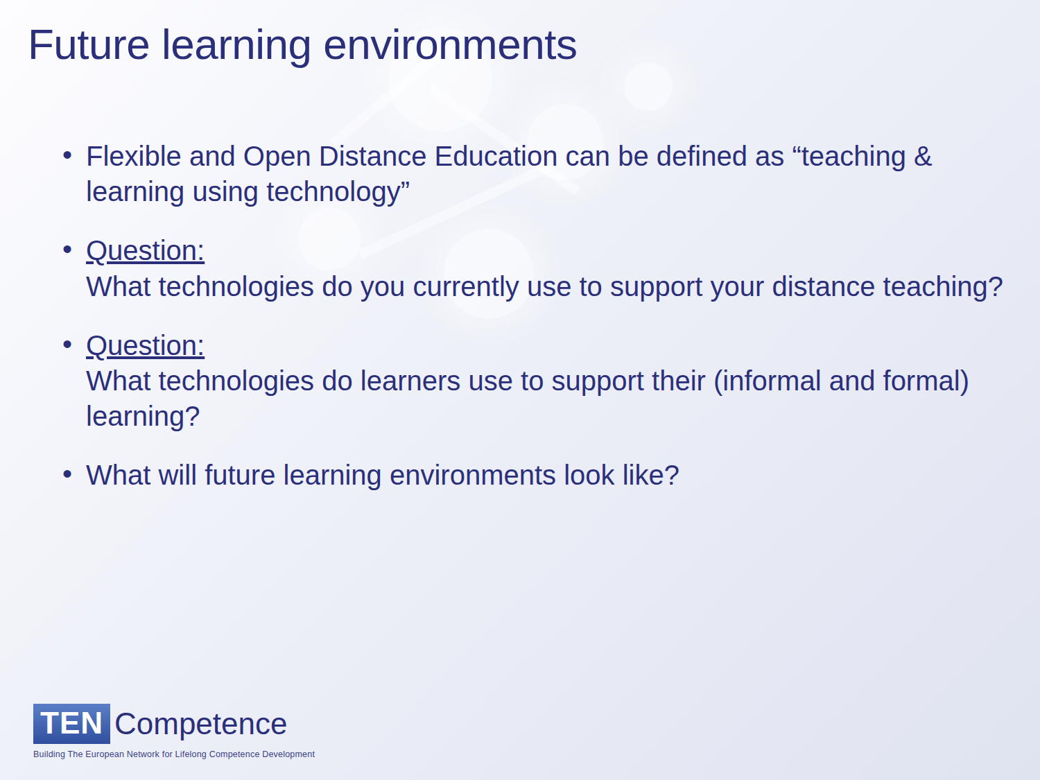Future learning environments
Flexible and Open Distance Education can be defined as “teaching & learning using technology”
Question:
What technologies do you currently use to support your distance teaching?
Question:
What technologies do learners use to support their (informal and formal) learning?
What will future learning environments look like?
TEN Competence
Building The European Network for Lifelong Competence Development